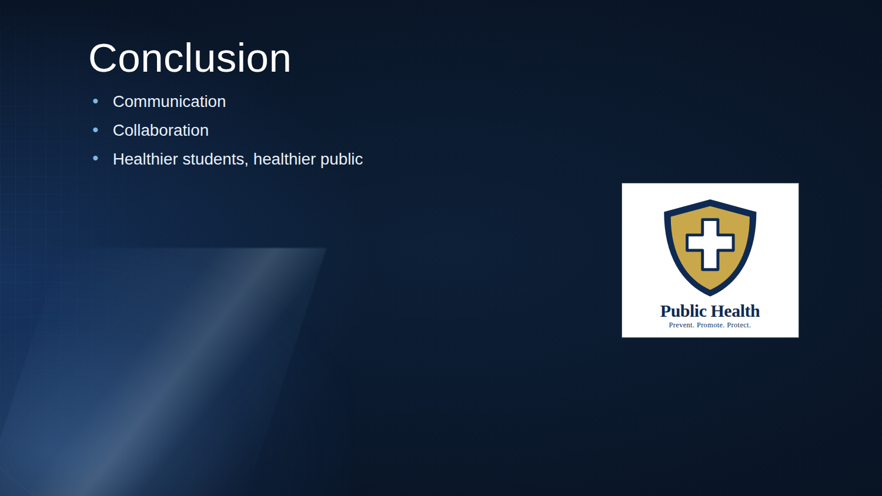Conclusion
Communication
Collaboration
Healthier students, healthier public
Public Health
Prevent. Promote. Protect.